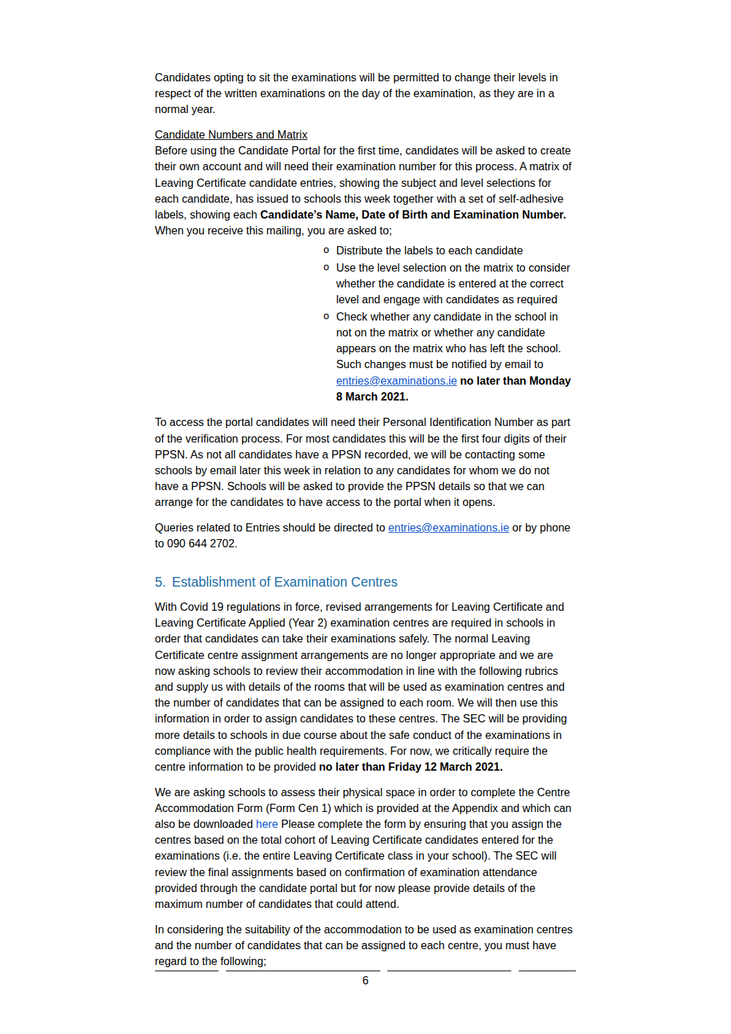Candidates opting to sit the examinations will be permitted to change their levels in respect of the written examinations on the day of the examination, as they are in a normal year.
Candidate Numbers and Matrix
Before using the Candidate Portal for the first time, candidates will be asked to create their own account and will need their examination number for this process. A matrix of Leaving Certificate candidate entries, showing the subject and level selections for each candidate, has issued to schools this week together with a set of self-adhesive labels, showing each Candidate’s Name, Date of Birth and Examination Number. When you receive this mailing, you are asked to;
Distribute the labels to each candidate
Use the level selection on the matrix to consider whether the candidate is entered at the correct level and engage with candidates as required
Check whether any candidate in the school in not on the matrix or whether any candidate appears on the matrix who has left the school. Such changes must be notified by email to entries@examinations.ie no later than Monday 8 March 2021.
To access the portal candidates will need their Personal Identification Number as part of the verification process. For most candidates this will be the first four digits of their PPSN. As not all candidates have a PPSN recorded, we will be contacting some schools by email later this week in relation to any candidates for whom we do not have a PPSN. Schools will be asked to provide the PPSN details so that we can arrange for the candidates to have access to the portal when it opens.
Queries related to Entries should be directed to entries@examinations.ie or by phone to 090 644 2702.
5. Establishment of Examination Centres
With Covid 19 regulations in force, revised arrangements for Leaving Certificate and Leaving Certificate Applied (Year 2) examination centres are required in schools in order that candidates can take their examinations safely. The normal Leaving Certificate centre assignment arrangements are no longer appropriate and we are now asking schools to review their accommodation in line with the following rubrics and supply us with details of the rooms that will be used as examination centres and the number of candidates that can be assigned to each room. We will then use this information in order to assign candidates to these centres. The SEC will be providing more details to schools in due course about the safe conduct of the examinations in compliance with the public health requirements. For now, we critically require the centre information to be provided no later than Friday 12 March 2021.
We are asking schools to assess their physical space in order to complete the Centre Accommodation Form (Form Cen 1) which is provided at the Appendix and which can also be downloaded here Please complete the form by ensuring that you assign the centres based on the total cohort of Leaving Certificate candidates entered for the examinations (i.e. the entire Leaving Certificate class in your school). The SEC will review the final assignments based on confirmation of examination attendance provided through the candidate portal but for now please provide details of the maximum number of candidates that could attend.
In considering the suitability of the accommodation to be used as examination centres and the number of candidates that can be assigned to each centre, you must have regard to the following;
6